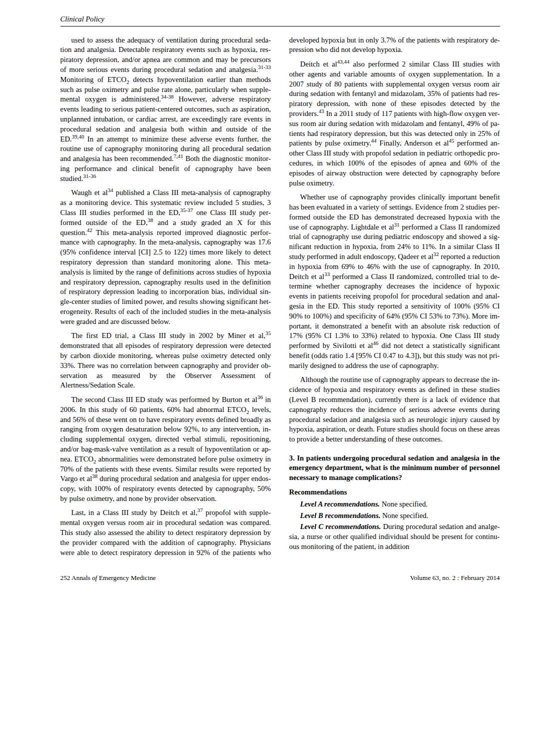Clinical Policy
used to assess the adequacy of ventilation during procedural sedation and analgesia. Detectable respiratory events such as hypoxia, respiratory depression, and/or apnea are common and may be precursors of more serious events during procedural sedation and analgesia.31-33 Monitoring of ETCO2 detects hypoventilation earlier than methods such as pulse oximetry and pulse rate alone, particularly when supplemental oxygen is administered.34-38 However, adverse respiratory events leading to serious patient-centered outcomes, such as aspiration, unplanned intubation, or cardiac arrest, are exceedingly rare events in procedural sedation and analgesia both within and outside of the ED.39,40 In an attempt to minimize these adverse events further, the routine use of capnography monitoring during all procedural sedation and analgesia has been recommended.7,41 Both the diagnostic monitoring performance and clinical benefit of capnography have been studied.31-36
Waugh et al34 published a Class III meta-analysis of capnography as a monitoring device. This systematic review included 5 studies, 3 Class III studies performed in the ED,35-37 one Class III study performed outside of the ED,38 and a study graded an X for this question.42 This meta-analysis reported improved diagnostic performance with capnography. In the meta-analysis, capnography was 17.6 (95% confidence interval [CI] 2.5 to 122) times more likely to detect respiratory depression than standard monitoring alone. This meta-analysis is limited by the range of definitions across studies of hypoxia and respiratory depression, capnography results used in the definition of respiratory depression leading to incorporation bias, individual single-center studies of limited power, and results showing significant heterogeneity. Results of each of the included studies in the meta-analysis were graded and are discussed below.
The first ED trial, a Class III study in 2002 by Miner et al,35 demonstrated that all episodes of respiratory depression were detected by carbon dioxide monitoring, whereas pulse oximetry detected only 33%. There was no correlation between capnography and provider observation as measured by the Observer Assessment of Alertness/Sedation Scale.
The second Class III ED study was performed by Burton et al36 in 2006. In this study of 60 patients, 60% had abnormal ETCO2 levels, and 56% of these went on to have respiratory events defined broadly as ranging from oxygen desaturation below 92%, to any intervention, including supplemental oxygen, directed verbal stimuli, repositioning, and/or bag-mask-valve ventilation as a result of hypoventilation or apnea. ETCO2 abnormalities were demonstrated before pulse oximetry in 70% of the patients with these events. Similar results were reported by Vargo et al38 during procedural sedation and analgesia for upper endoscopy, with 100% of respiratory events detected by capnography, 50% by pulse oximetry, and none by provider observation.
Last, in a Class III study by Deitch et al,37 propofol with supplemental oxygen versus room air in procedural sedation was compared. This study also assessed the ability to detect respiratory depression by the provider compared with the addition of capnography. Physicians were able to detect respiratory depression in 92% of the patients who developed hypoxia but in only 3.7% of the patients with respiratory depression who did not develop hypoxia.
Deitch et al43,44 also performed 2 similar Class III studies with other agents and variable amounts of oxygen supplementation. In a 2007 study of 80 patients with supplemental oxygen versus room air during sedation with fentanyl and midazolam, 35% of patients had respiratory depression, with none of these episodes detected by the providers.43 In a 2011 study of 117 patients with high-flow oxygen versus room air during sedation with midazolam and fentanyl, 49% of patients had respiratory depression, but this was detected only in 25% of patients by pulse oximetry.44 Finally, Anderson et al45 performed another Class III study with propofol sedation in pediatric orthopedic procedures, in which 100% of the episodes of apnea and 60% of the episodes of airway obstruction were detected by capnography before pulse oximetry.
Whether use of capnography provides clinically important benefit has been evaluated in a variety of settings. Evidence from 2 studies performed outside the ED has demonstrated decreased hypoxia with the use of capnography. Lightdale et al31 performed a Class II randomized trial of capnography use during pediatric endoscopy and showed a significant reduction in hypoxia, from 24% to 11%. In a similar Class II study performed in adult endoscopy, Qadeer et al32 reported a reduction in hypoxia from 69% to 46% with the use of capnography. In 2010, Deitch et al33 performed a Class II randomized, controlled trial to determine whether capnography decreases the incidence of hypoxic events in patients receiving propofol for procedural sedation and analgesia in the ED. This study reported a sensitivity of 100% (95% CI 90% to 100%) and specificity of 64% (95% CI 53% to 73%). More important, it demonstrated a benefit with an absolute risk reduction of 17% (95% CI 1.3% to 33%) related to hypoxia. One Class III study performed by Sivilotti et al46 did not detect a statistically significant benefit (odds ratio 1.4 [95% CI 0.47 to 4.3]), but this study was not primarily designed to address the use of capnography.
Although the routine use of capnography appears to decrease the incidence of hypoxia and respiratory events as defined in these studies (Level B recommendation), currently there is a lack of evidence that capnography reduces the incidence of serious adverse events during procedural sedation and analgesia such as neurologic injury caused by hypoxia, aspiration, or death. Future studies should focus on these areas to provide a better understanding of these outcomes.
3. In patients undergoing procedural sedation and analgesia in the emergency department, what is the minimum number of personnel necessary to manage complications?
Recommendations
Level A recommendations. None specified.
Level B recommendations. None specified.
Level C recommendations. During procedural sedation and analgesia, a nurse or other qualified individual should be present for continuous monitoring of the patient, in addition
252 Annals of Emergency Medicine
Volume 63, no. 2 : February 2014